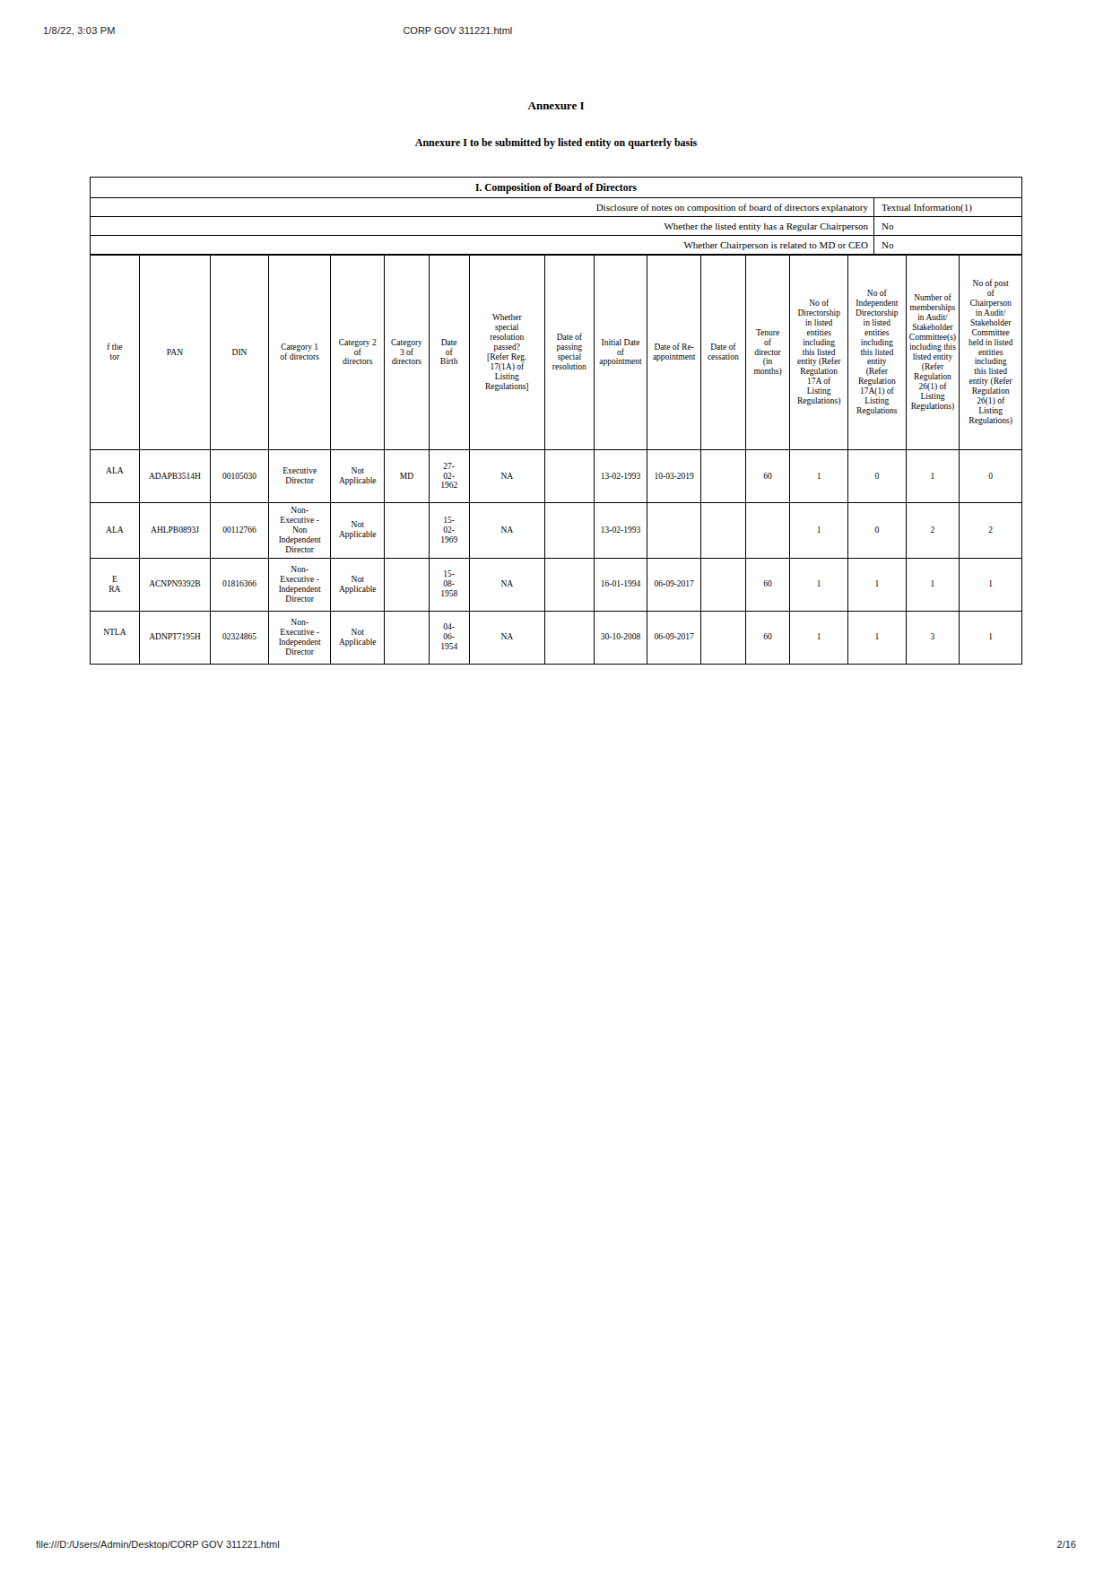1/8/22, 3:03 PM
CORP GOV 311221.html
Annexure I
Annexure I to be submitted by listed entity on quarterly basis
| I. Composition of Board of Directors |
| Disclosure of notes on composition of board of directors explanatory | Textual Information(1) |
| Whether the listed entity has a Regular Chairperson | No |
| Whether Chairperson is related to MD or CEO | No |
| f the tor | PAN | DIN | Category 1 of directors | Category 2 of directors | Category 3 of directors | Date of Birth | Whether special resolution passed? [Refer Reg. 17(1A) of Listing Regulations] | Date of passing special resolution | Initial Date of appointment | Date of Re- appointment | Date of cessation | Tenure of director (in months) | No of Directorship in listed entities including this listed entity (Refer Regulation 17A of Listing Regulations) | No of Independent Directorship in listed entities including this listed entity (Refer Regulation 17A(1) of Listing Regulations | Number of memberships in Audit/ Stakeholder Committee(s) including this listed entity (Refer Regulation 26(1) of Listing Regulations) | No of post of Chairperson in Audit/ Stakeholder Committee held in listed entities including this listed entity (Refer Regulation 26(1) of Listing Regulations) |
| --- | --- | --- | --- | --- | --- | --- | --- | --- | --- | --- | --- | --- | --- | --- | --- | --- |
| ALA | ADAPB3514H | 00105030 | Executive Director | Not Applicable | MD | 27- 02- 1962 | NA | | 13-02-1993 | 10-03-2019 | | 60 | 1 | 0 | 1 | 0 |
| ALA | AHLPB0893J | 00112766 | Non- Executive - Non Independent Director | Not Applicable | | 15- 02- 1969 | NA | | 13-02-1993 | | | | 1 | 0 | 2 | 2 |
| E RA | ACNPN9392B | 01816366 | Non- Executive - Independent Director | Not Applicable | | 15- 08- 1958 | NA | | 16-01-1994 | 06-09-2017 | | 60 | 1 | 1 | 1 | 1 |
| NTLA | ADNPT7195H | 02324865 | Non- Executive - Independent Director | Not Applicable | | 04- 06- 1954 | NA | | 30-10-2008 | 06-09-2017 | | 60 | 1 | 1 | 3 | 1 |
file:///D:/Users/Admin/Desktop/CORP GOV 311221.html
2/16